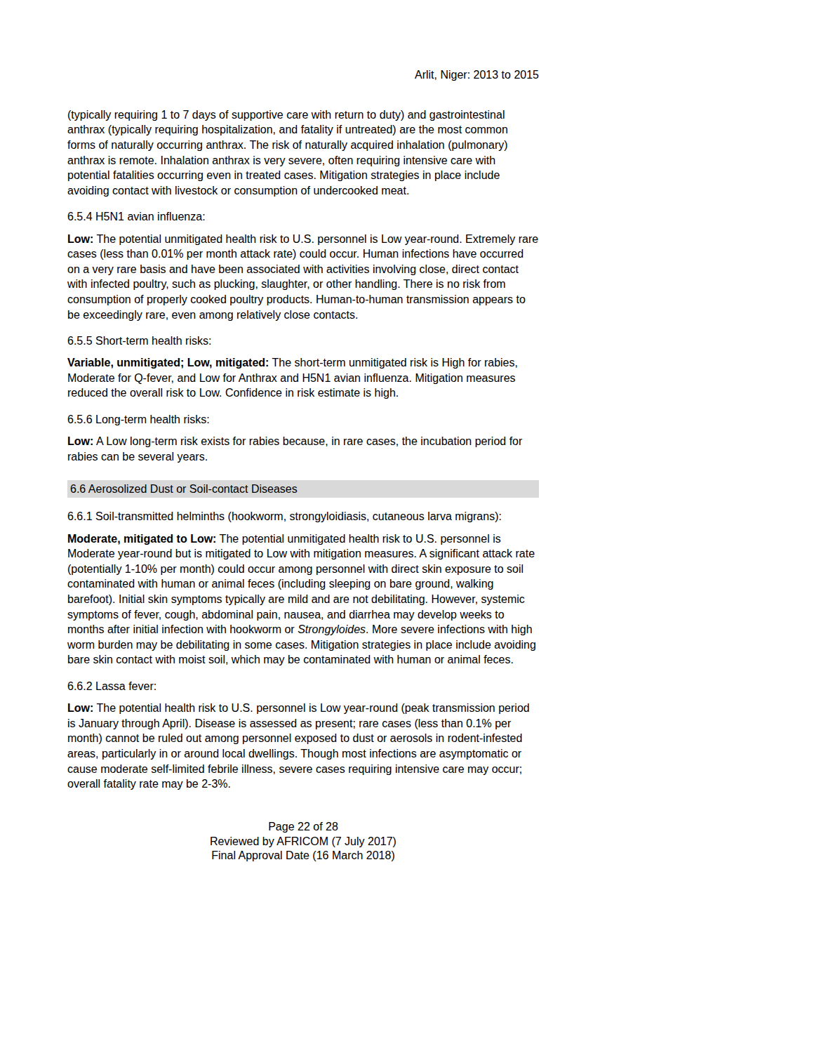Arlit, Niger: 2013 to 2015
(typically requiring 1 to 7 days of supportive care with return to duty) and gastrointestinal anthrax (typically requiring hospitalization, and fatality if untreated) are the most common forms of naturally occurring anthrax. The risk of naturally acquired inhalation (pulmonary) anthrax is remote. Inhalation anthrax is very severe, often requiring intensive care with potential fatalities occurring even in treated cases. Mitigation strategies in place include avoiding contact with livestock or consumption of undercooked meat.
6.5.4 H5N1 avian influenza:
Low: The potential unmitigated health risk to U.S. personnel is Low year-round. Extremely rare cases (less than 0.01% per month attack rate) could occur. Human infections have occurred on a very rare basis and have been associated with activities involving close, direct contact with infected poultry, such as plucking, slaughter, or other handling. There is no risk from consumption of properly cooked poultry products. Human-to-human transmission appears to be exceedingly rare, even among relatively close contacts.
6.5.5 Short-term health risks:
Variable, unmitigated; Low, mitigated: The short-term unmitigated risk is High for rabies, Moderate for Q-fever, and Low for Anthrax and H5N1 avian influenza. Mitigation measures reduced the overall risk to Low. Confidence in risk estimate is high.
6.5.6 Long-term health risks:
Low: A Low long-term risk exists for rabies because, in rare cases, the incubation period for rabies can be several years.
6.6 Aerosolized Dust or Soil-contact Diseases
6.6.1 Soil-transmitted helminths (hookworm, strongyloidiasis, cutaneous larva migrans):
Moderate, mitigated to Low: The potential unmitigated health risk to U.S. personnel is Moderate year-round but is mitigated to Low with mitigation measures. A significant attack rate (potentially 1-10% per month) could occur among personnel with direct skin exposure to soil contaminated with human or animal feces (including sleeping on bare ground, walking barefoot). Initial skin symptoms typically are mild and are not debilitating. However, systemic symptoms of fever, cough, abdominal pain, nausea, and diarrhea may develop weeks to months after initial infection with hookworm or Strongyloides. More severe infections with high worm burden may be debilitating in some cases. Mitigation strategies in place include avoiding bare skin contact with moist soil, which may be contaminated with human or animal feces.
6.6.2 Lassa fever:
Low: The potential health risk to U.S. personnel is Low year-round (peak transmission period is January through April). Disease is assessed as present; rare cases (less than 0.1% per month) cannot be ruled out among personnel exposed to dust or aerosols in rodent-infested areas, particularly in or around local dwellings. Though most infections are asymptomatic or cause moderate self-limited febrile illness, severe cases requiring intensive care may occur; overall fatality rate may be 2-3%.
Page 22 of 28
Reviewed by AFRICOM (7 July 2017)
Final Approval Date (16 March 2018)